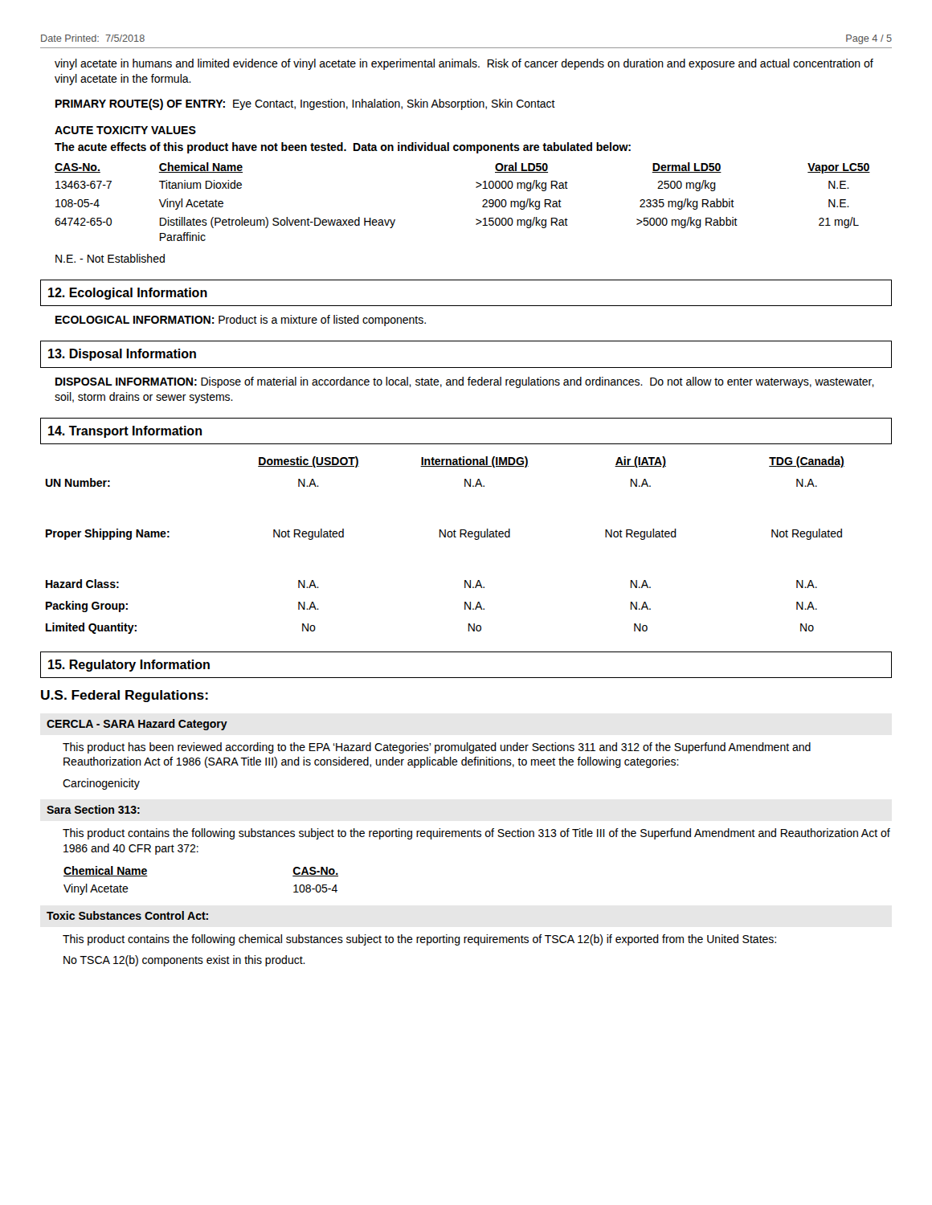Date Printed: 7/5/2018
Page 4 / 5
vinyl acetate in humans and limited evidence of vinyl acetate in experimental animals. Risk of cancer depends on duration and exposure and actual concentration of vinyl acetate in the formula.
PRIMARY ROUTE(S) OF ENTRY: Eye Contact, Ingestion, Inhalation, Skin Absorption, Skin Contact
ACUTE TOXICITY VALUES
The acute effects of this product have not been tested. Data on individual components are tabulated below:
| CAS-No. | Chemical Name | Oral LD50 | Dermal LD50 | Vapor LC50 |
| --- | --- | --- | --- | --- |
| 13463-67-7 | Titanium Dioxide | >10000 mg/kg Rat | 2500 mg/kg | N.E. |
| 108-05-4 | Vinyl Acetate | 2900 mg/kg Rat | 2335 mg/kg Rabbit | N.E. |
| 64742-65-0 | Distillates (Petroleum) Solvent-Dewaxed Heavy Paraffinic | >15000 mg/kg Rat | >5000 mg/kg Rabbit | 21 mg/L |
N.E. - Not Established
12. Ecological Information
ECOLOGICAL INFORMATION: Product is a mixture of listed components.
13. Disposal Information
DISPOSAL INFORMATION: Dispose of material in accordance to local, state, and federal regulations and ordinances. Do not allow to enter waterways, wastewater, soil, storm drains or sewer systems.
14. Transport Information
| | Domestic (USDOT) | International (IMDG) | Air (IATA) | TDG (Canada) |
| --- | --- | --- | --- | --- |
| UN Number: | N.A. | N.A. | N.A. | N.A. |
| Proper Shipping Name: | Not Regulated | Not Regulated | Not Regulated | Not Regulated |
| Hazard Class: | N.A. | N.A. | N.A. | N.A. |
| Packing Group: | N.A. | N.A. | N.A. | N.A. |
| Limited Quantity: | No | No | No | No |
15. Regulatory Information
U.S. Federal Regulations:
CERCLA - SARA Hazard Category
This product has been reviewed according to the EPA ‘Hazard Categories’ promulgated under Sections 311 and 312 of the Superfund Amendment and Reauthorization Act of 1986 (SARA Title III) and is considered, under applicable definitions, to meet the following categories:
Carcinogenicity
Sara Section 313:
This product contains the following substances subject to the reporting requirements of Section 313 of Title III of the Superfund Amendment and Reauthorization Act of 1986 and 40 CFR part 372:
| Chemical Name | CAS-No. |
| --- | --- |
| Vinyl Acetate | 108-05-4 |
Toxic Substances Control Act:
This product contains the following chemical substances subject to the reporting requirements of TSCA 12(b) if exported from the United States:
No TSCA 12(b) components exist in this product.